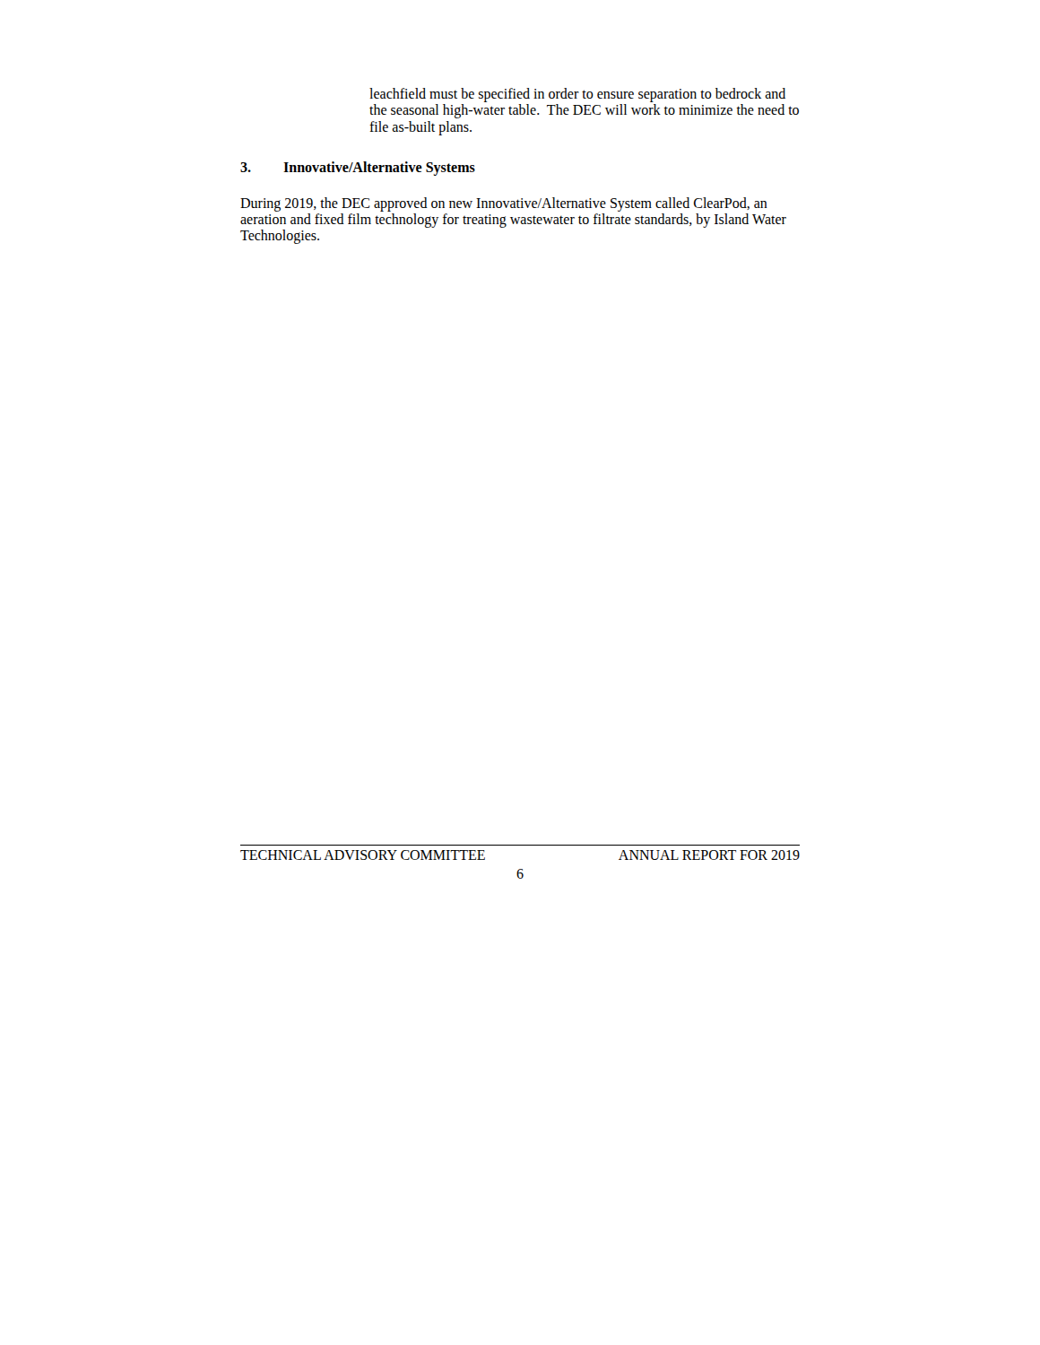leachfield must be specified in order to ensure separation to bedrock and the seasonal high-water table. The DEC will work to minimize the need to file as-built plans.
3. Innovative/Alternative Systems
During 2019, the DEC approved on new Innovative/Alternative System called ClearPod, an aeration and fixed film technology for treating wastewater to filtrate standards, by Island Water Technologies.
TECHNICAL ADVISORY COMMITTEE ANNUAL REPORT FOR 2019
6